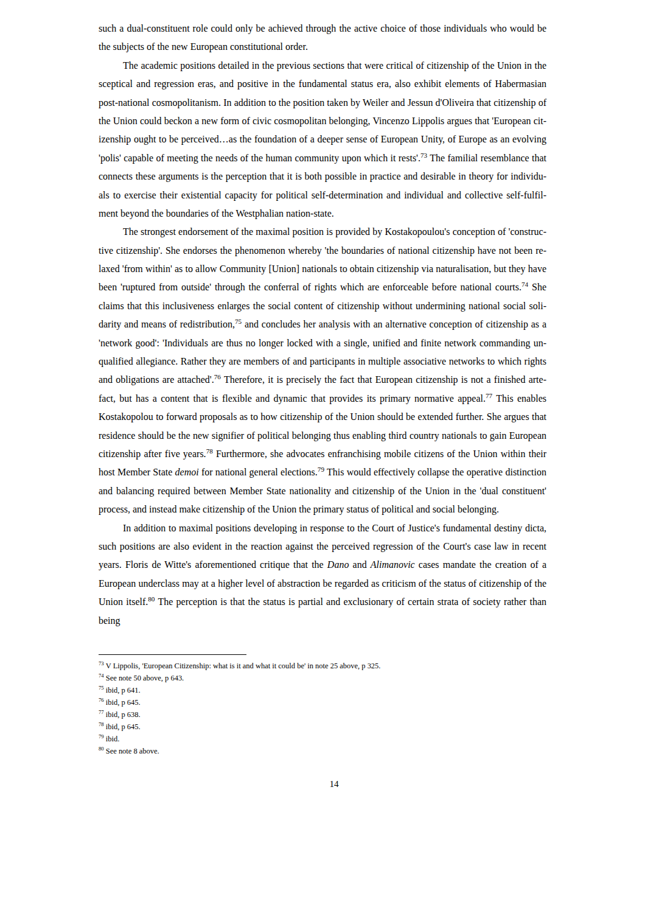such a dual-constituent role could only be achieved through the active choice of those individuals who would be the subjects of the new European constitutional order.
The academic positions detailed in the previous sections that were critical of citizenship of the Union in the sceptical and regression eras, and positive in the fundamental status era, also exhibit elements of Habermasian post-national cosmopolitanism. In addition to the position taken by Weiler and Jessun d'Oliveira that citizenship of the Union could beckon a new form of civic cosmopolitan belonging, Vincenzo Lippolis argues that 'European citizenship ought to be perceived…as the foundation of a deeper sense of European Unity, of Europe as an evolving 'polis' capable of meeting the needs of the human community upon which it rests'.73 The familial resemblance that connects these arguments is the perception that it is both possible in practice and desirable in theory for individuals to exercise their existential capacity for political self-determination and individual and collective self-fulfilment beyond the boundaries of the Westphalian nation-state.
The strongest endorsement of the maximal position is provided by Kostakopoulou's conception of 'constructive citizenship'. She endorses the phenomenon whereby 'the boundaries of national citizenship have not been relaxed 'from within' as to allow Community [Union] nationals to obtain citizenship via naturalisation, but they have been 'ruptured from outside' through the conferral of rights which are enforceable before national courts.74 She claims that this inclusiveness enlarges the social content of citizenship without undermining national social solidarity and means of redistribution,75 and concludes her analysis with an alternative conception of citizenship as a 'network good': 'Individuals are thus no longer locked with a single, unified and finite network commanding unqualified allegiance. Rather they are members of and participants in multiple associative networks to which rights and obligations are attached'.76 Therefore, it is precisely the fact that European citizenship is not a finished artefact, but has a content that is flexible and dynamic that provides its primary normative appeal.77 This enables Kostakopolou to forward proposals as to how citizenship of the Union should be extended further. She argues that residence should be the new signifier of political belonging thus enabling third country nationals to gain European citizenship after five years.78 Furthermore, she advocates enfranchising mobile citizens of the Union within their host Member State demoi for national general elections.79 This would effectively collapse the operative distinction and balancing required between Member State nationality and citizenship of the Union in the 'dual constituent' process, and instead make citizenship of the Union the primary status of political and social belonging.
In addition to maximal positions developing in response to the Court of Justice's fundamental destiny dicta, such positions are also evident in the reaction against the perceived regression of the Court's case law in recent years. Floris de Witte's aforementioned critique that the Dano and Alimanovic cases mandate the creation of a European underclass may at a higher level of abstraction be regarded as criticism of the status of citizenship of the Union itself.80 The perception is that the status is partial and exclusionary of certain strata of society rather than being
73V Lippolis, 'European Citizenship: what is it and what it could be' in note 25 above, p 325.
74See note 50 above, p 643.
75ibid, p 641.
76ibid, p 645.
77ibid, p 638.
78ibid, p 645.
79ibid.
80See note 8 above.
14